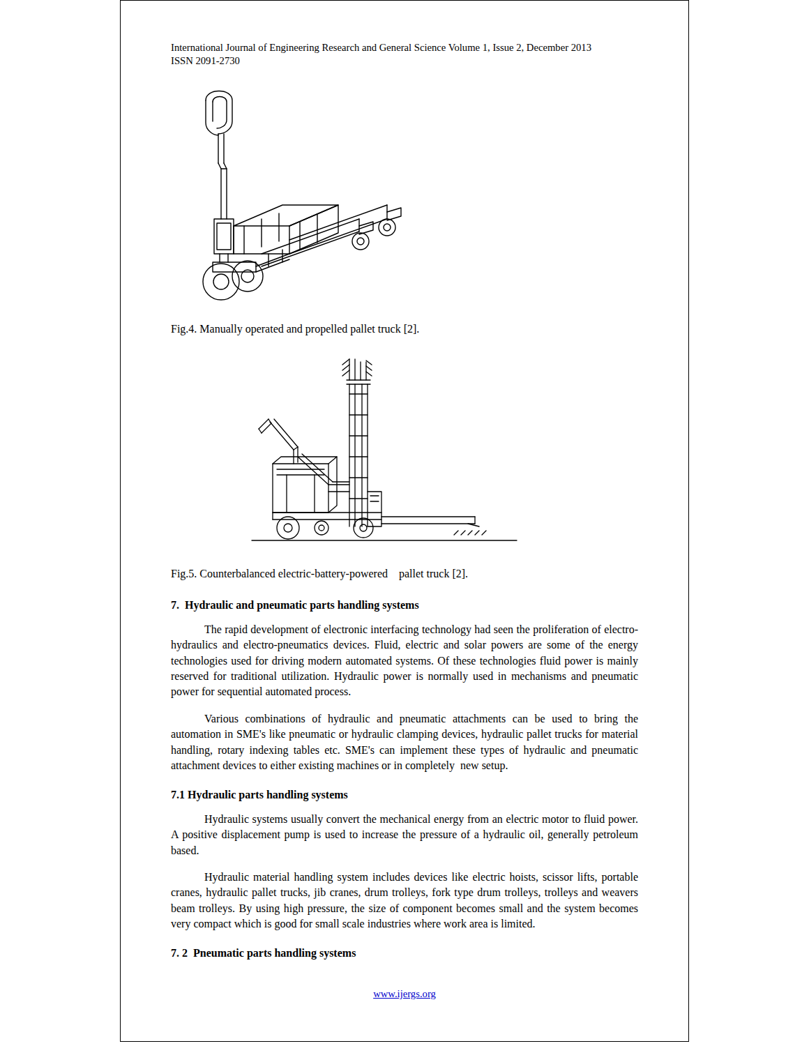International Journal of Engineering Research and General Science Volume 1, Issue 2, December 2013
ISSN 2091-2730
Fig.4. Manually operated and propelled pallet truck [2].
Fig.5. Counterbalanced electric-battery-powered pallet truck [2].
7. Hydraulic and pneumatic parts handling systems
The rapid development of electronic interfacing technology had seen the proliferation of electro-hydraulics and electro-pneumatics devices. Fluid, electric and solar powers are some of the energy technologies used for driving modern automated systems. Of these technologies fluid power is mainly reserved for traditional utilization. Hydraulic power is normally used in mechanisms and pneumatic power for sequential automated process.
Various combinations of hydraulic and pneumatic attachments can be used to bring the automation in SME's like pneumatic or hydraulic clamping devices, hydraulic pallet trucks for material handling, rotary indexing tables etc. SME's can implement these types of hydraulic and pneumatic attachment devices to either existing machines or in completely new setup.
7.1 Hydraulic parts handling systems
Hydraulic systems usually convert the mechanical energy from an electric motor to fluid power. A positive displacement pump is used to increase the pressure of a hydraulic oil, generally petroleum based.
Hydraulic material handling system includes devices like electric hoists, scissor lifts, portable cranes, hydraulic pallet trucks, jib cranes, drum trolleys, fork type drum trolleys, trolleys and weavers beam trolleys. By using high pressure, the size of component becomes small and the system becomes very compact which is good for small scale industries where work area is limited.
7. 2 Pneumatic parts handling systems
www.ijergs.org